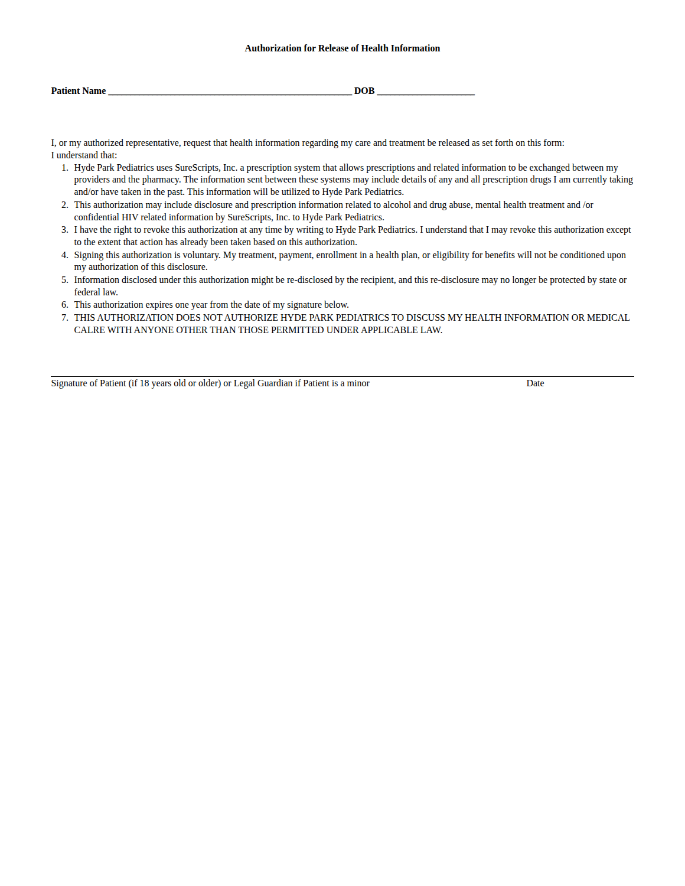Authorization for Release of Health Information
Patient Name _______________________________________________________ DOB ______________________
I, or my authorized representative, request that health information regarding my care and treatment be released as set forth on this form:
I understand that:
Hyde Park Pediatrics uses SureScripts, Inc. a prescription system that allows prescriptions and related information to be exchanged between my providers and the pharmacy. The information sent between these systems may include details of any and all prescription drugs I am currently taking and/or have taken in the past. This information will be utilized to Hyde Park Pediatrics.
This authorization may include disclosure and prescription information related to alcohol and drug abuse, mental health treatment and /or confidential HIV related information by SureScripts, Inc. to Hyde Park Pediatrics.
I have the right to revoke this authorization at any time by writing to Hyde Park Pediatrics. I understand that I may revoke this authorization except to the extent that action has already been taken based on this authorization.
Signing this authorization is voluntary. My treatment, payment, enrollment in a health plan, or eligibility for benefits will not be conditioned upon my authorization of this disclosure.
Information disclosed under this authorization might be re-disclosed by the recipient, and this re-disclosure may no longer be protected by state or federal law.
This authorization expires one year from the date of my signature below.
This authorization does not authorize Hyde Park Pediatrics to discuss my health information or medical calre with anyone other than those permitted under applicable law.
Signature of Patient (if 18 years old or older) or Legal Guardian if Patient is a minor Date